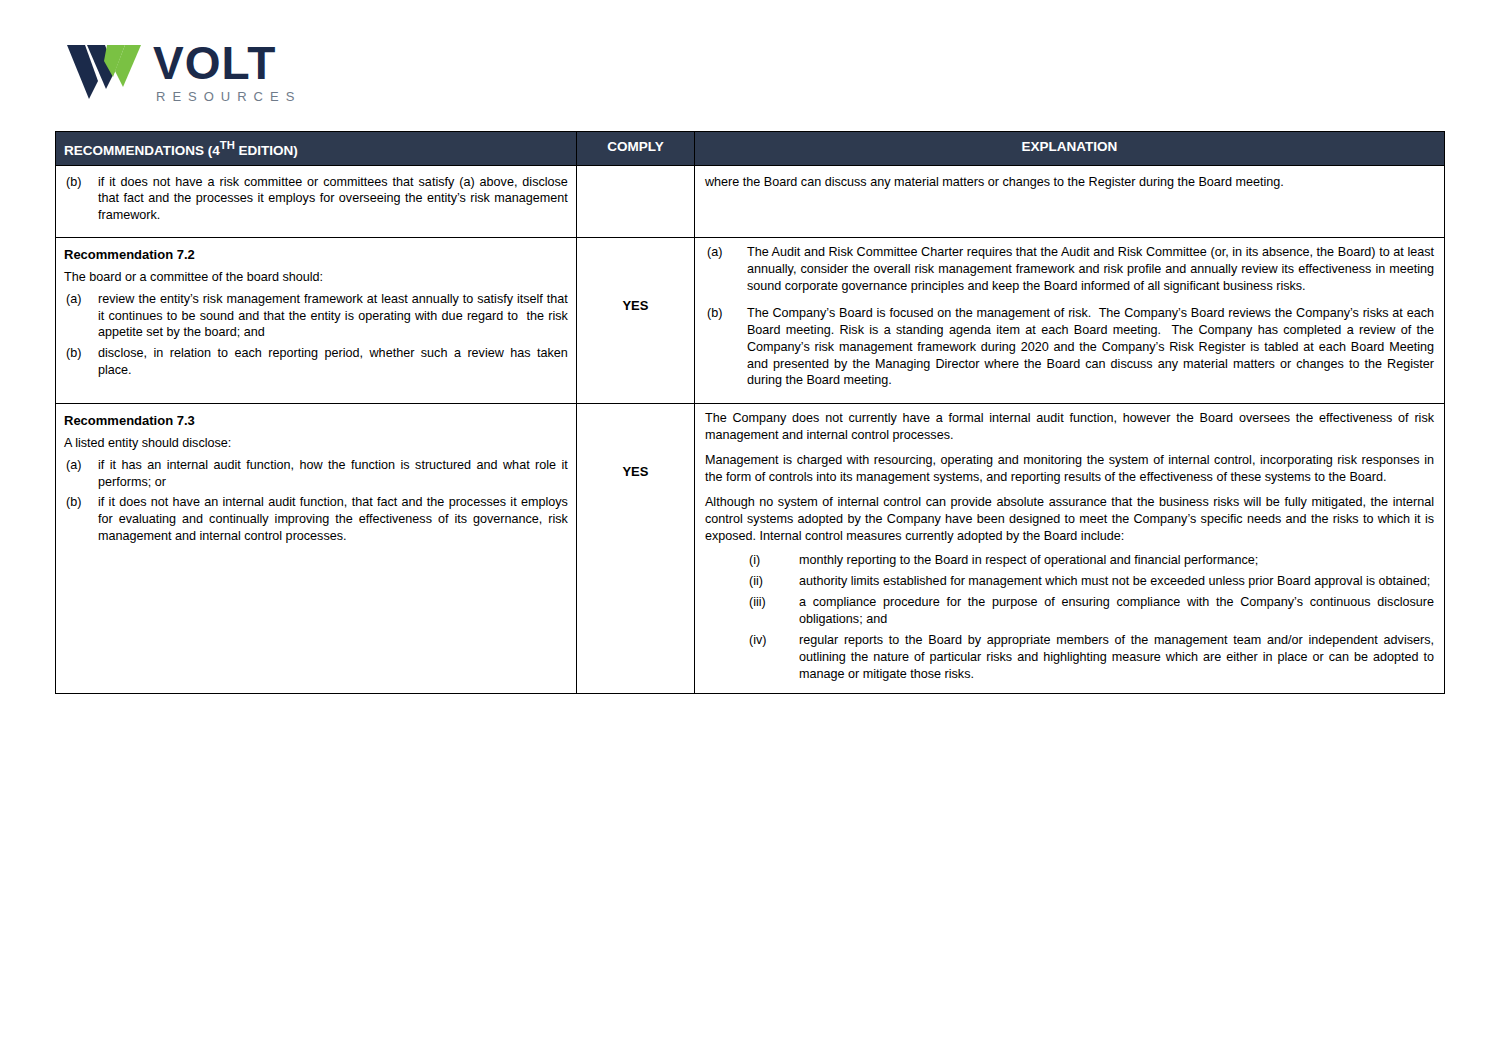VOLT
RESOURCES
| RECOMMENDATIONS (4 TH EDITION) | COMPLY | EXPLANATION |
| --- | --- | --- |
| (b) if it does not have a risk committee or committees that satisfy (a) above, disclose that fact and the processes it employs for overseeing the entity’s risk management framework. | | where the Board can discuss any material matters or changes to the Register during the Board meeting. |
| Recommendation 7.2 The board or a committee of the board should: (a) review the entity’s risk management framework at least annually to satisfy itself that it continues to be sound and that the entity is operating with due regard to the risk appetite set by the board; and (b) disclose, in relation to each reporting period, whether such a review has taken place. | YES | (a) The Audit and Risk Committee Charter requires that the Audit and Risk Committee (or, in its absence, the Board) to at least annually, consider the overall risk management framework and risk profile and annually review its effectiveness in meeting sound corporate governance principles and keep the Board informed of all significant business risks. (b) The Company’s Board is focused on the management of risk. The Company’s Board reviews the Company’s risks at each Board meeting. Risk is a standing agenda item at each Board meeting. The Company has completed a review of the Company’s risk management framework during 2020 and the Company’s Risk Register is tabled at each Board Meeting and presented by the Managing Director where the Board can discuss any material matters or changes to the Register during the Board meeting. |
| Recommendation 7.3 A listed entity should disclose: (a) if it has an internal audit function, how the function is structured and what role it performs; or (b) if it does not have an internal audit function, that fact and the processes it employs for evaluating and continually improving the effectiveness of its governance, risk management and internal control processes. | YES | The Company does not currently have a formal internal audit function, however the Board oversees the effectiveness of risk management and internal control processes. Management is charged with resourcing, operating and monitoring the system of internal control, incorporating risk responses in the form of controls into its management systems, and reporting results of the effectiveness of these systems to the Board. Although no system of internal control can provide absolute assurance that the business risks will be fully mitigated, the internal control systems adopted by the Company have been designed to meet the Company’s specific needs and the risks to which it is exposed. Internal control measures currently adopted by the Board include: (i) monthly reporting to the Board in respect of operational and financial performance; (ii) authority limits established for management which must not be exceeded unless prior Board approval is obtained; (iii) a compliance procedure for the purpose of ensuring compliance with the Company’s continuous disclosure obligations; and (iv) regular reports to the Board by appropriate members of the management team and/or independent advisers, outlining the nature of particular risks and highlighting measure which are either in place or can be adopted to manage or mitigate those risks. |